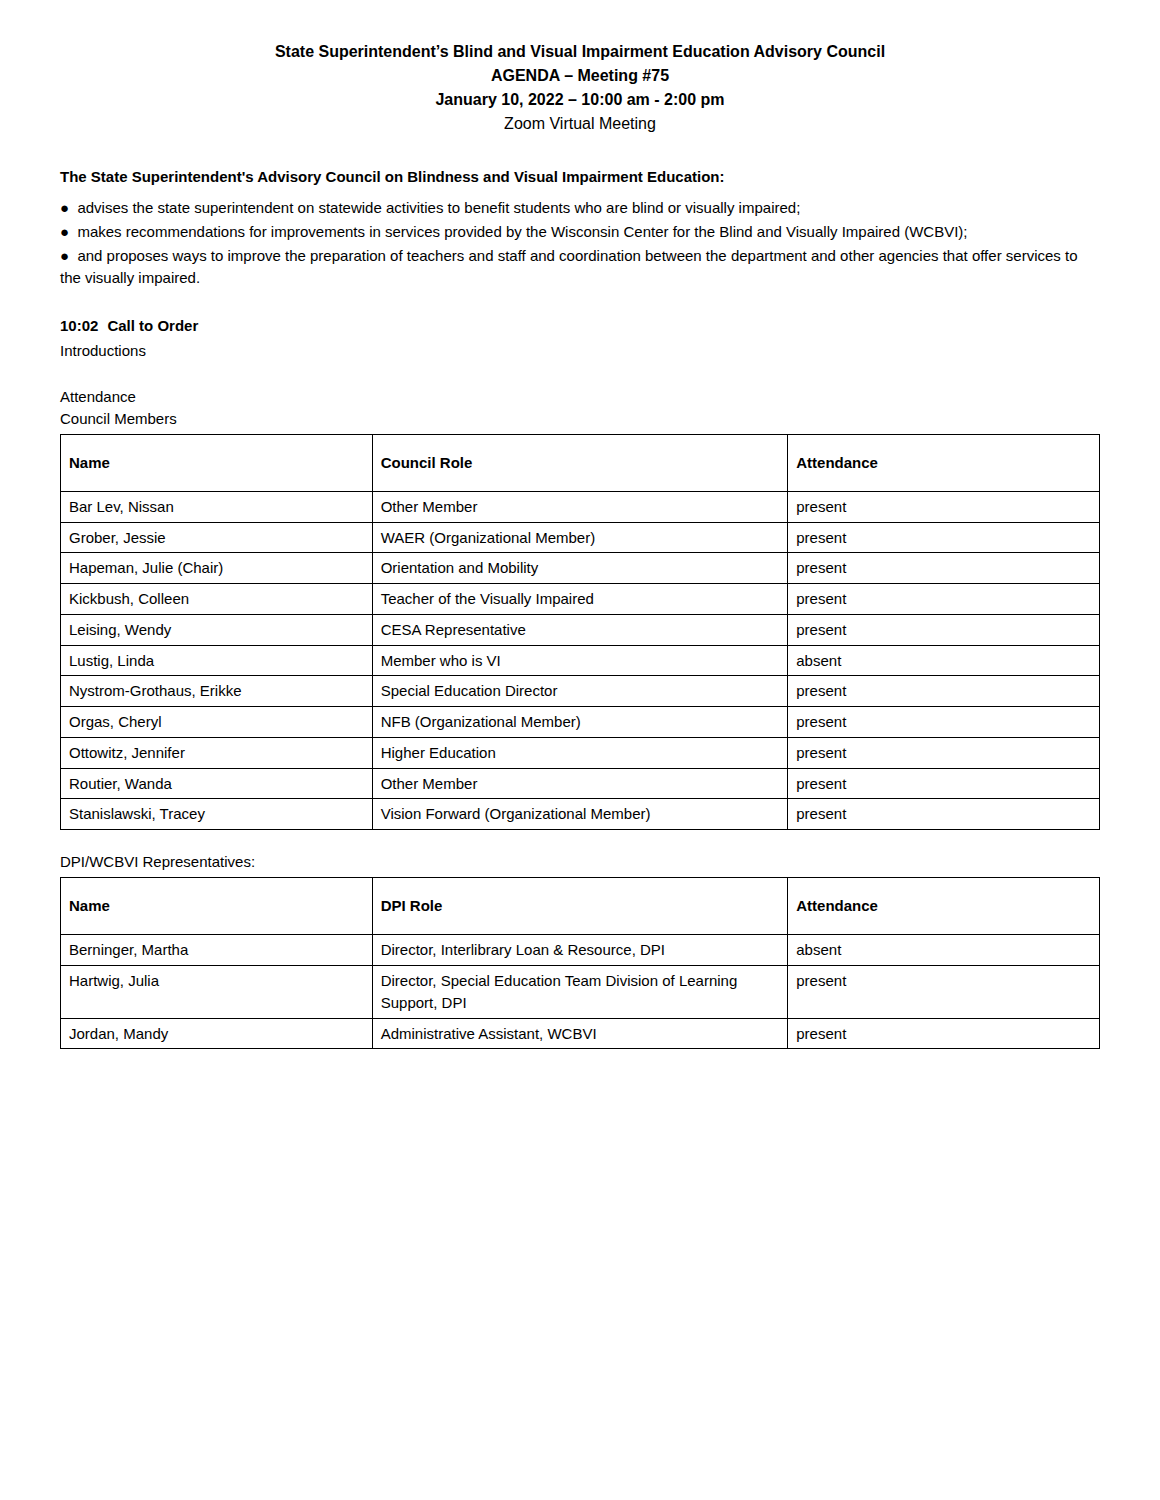State Superintendent’s Blind and Visual Impairment Education Advisory Council AGENDA – Meeting #75 January 10, 2022 – 10:00 am - 2:00 pm Zoom Virtual Meeting
The State Superintendent's Advisory Council on Blindness and Visual Impairment Education:
advises the state superintendent on statewide activities to benefit students who are blind or visually impaired;
makes recommendations for improvements in services provided by the Wisconsin Center for the Blind and Visually Impaired (WCBVI);
and proposes ways to improve the preparation of teachers and staff and coordination between the department and other agencies that offer services to the visually impaired.
10:02 Call to Order
Introductions
Attendance
Council Members
| Name | Council Role | Attendance |
| --- | --- | --- |
| Bar Lev, Nissan | Other Member | present |
| Grober, Jessie | WAER (Organizational Member) | present |
| Hapeman, Julie (Chair) | Orientation and Mobility | present |
| Kickbush, Colleen | Teacher of the Visually Impaired | present |
| Leising, Wendy | CESA Representative | present |
| Lustig, Linda | Member who is VI | absent |
| Nystrom-Grothaus, Erikke | Special Education Director | present |
| Orgas, Cheryl | NFB (Organizational Member) | present |
| Ottowitz, Jennifer | Higher Education | present |
| Routier, Wanda | Other Member | present |
| Stanislawski, Tracey | Vision Forward (Organizational Member) | present |
DPI/WCBVI Representatives:
| Name | DPI Role | Attendance |
| --- | --- | --- |
| Berninger, Martha | Director, Interlibrary Loan & Resource, DPI | absent |
| Hartwig, Julia | Director, Special Education Team Division of Learning Support, DPI | present |
| Jordan, Mandy | Administrative Assistant, WCBVI | present |